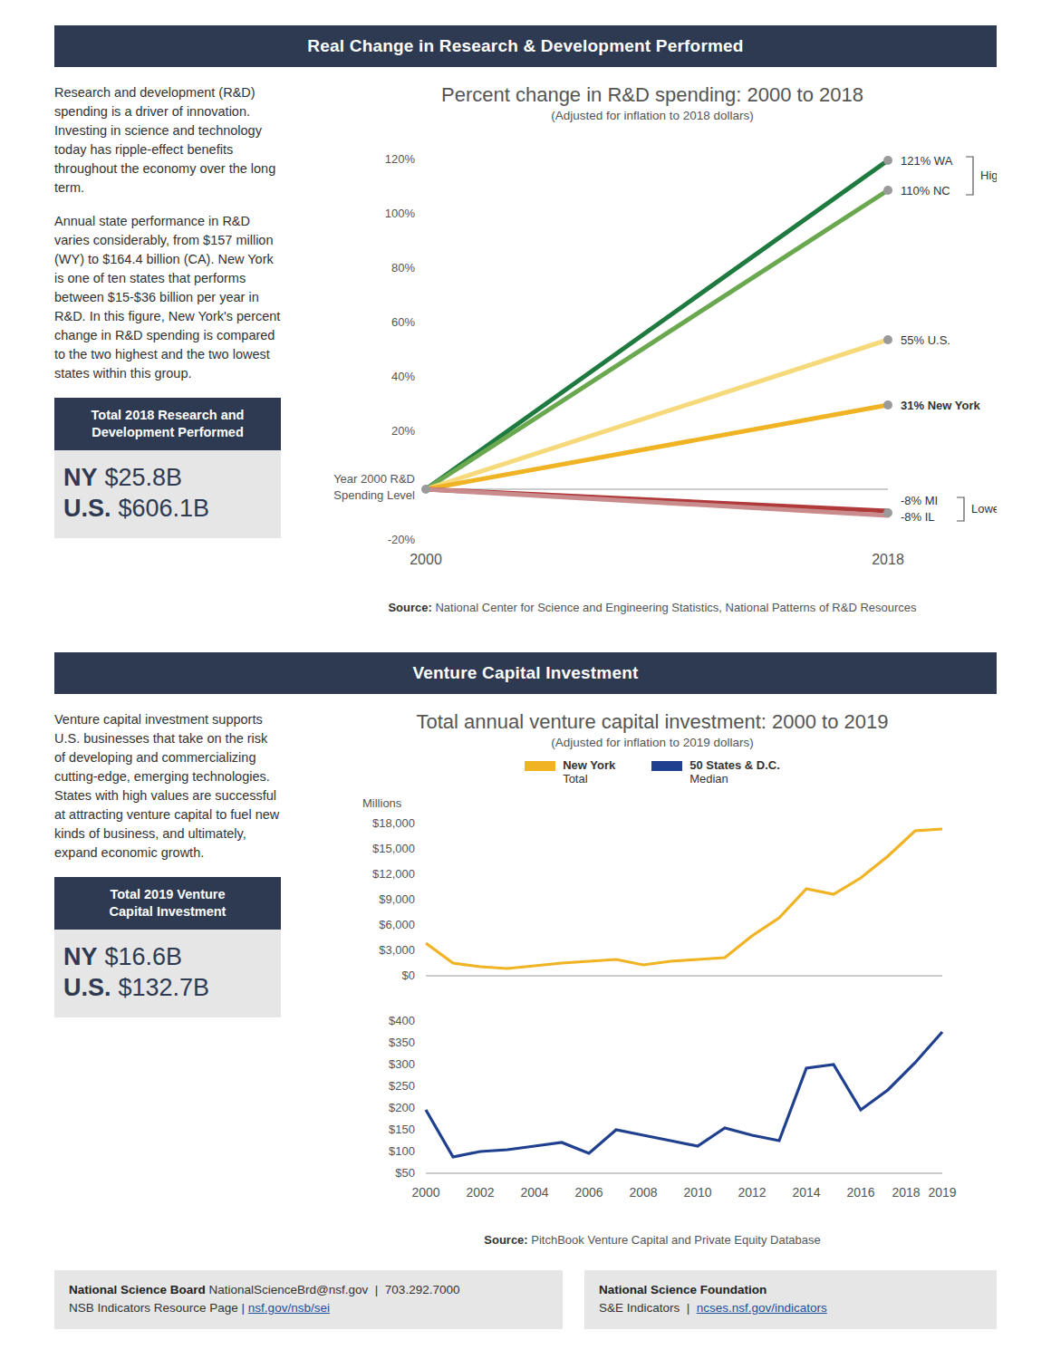Real Change in Research & Development Performed
Research and development (R&D) spending is a driver of innovation. Investing in science and technology today has ripple-effect benefits throughout the economy over the long term.
Annual state performance in R&D varies considerably, from $157 million (WY) to $164.4 billion (CA). New York is one of ten states that performs between $15-$36 billion per year in R&D. In this figure, New York's percent change in R&D spending is compared to the two highest and the two lowest states within this group.
Total 2018 Research and
Development Performed
NY$25.8B
U.S.$606.1B
Percent change in R&D spending: 2000 to 2018
(Adjusted for inflation to 2018 dollars)
120% 100% 80% 60% 40% 20% -20% Year 2000 R&D Spending Level 121% WA 110% NC 55% U.S. 31% New York -8% MI -8% IL Highest Two Lowest Two 2000 2018
Source: National Center for Science and Engineering Statistics, National Patterns of R&D Resources
Venture Capital Investment
Venture capital investment supports U.S. businesses that take on the risk of developing and commercializing cutting-edge, emerging technologies. States with high values are successful at attracting venture capital to fuel new kinds of business, and ultimately, expand economic growth.
Total 2019 Venture
Capital Investment
NY$16.6B
U.S.$132.7B
Total annual venture capital investment: 2000 to 2019
(Adjusted for inflation to 2019 dollars)
New York
Total
50 States & D.C.
Median
Millions $18,000 $15,000 $12,000 $9,000 $6,000 $3,000 $0 $400 $350 $300 $250 $200 $150 $100 $50 2000 2002 2004 2006 2008 2010 2012 2014 2016 2018 2019
Source: PitchBook Venture Capital and Private Equity Database
National Science Board NationalScienceBrd@nsf.gov | 703.292.7000
NSB Indicators Resource Page | nsf.gov/nsb/sei
National Science Foundation
S&E Indicators | ncses.nsf.gov/indicators